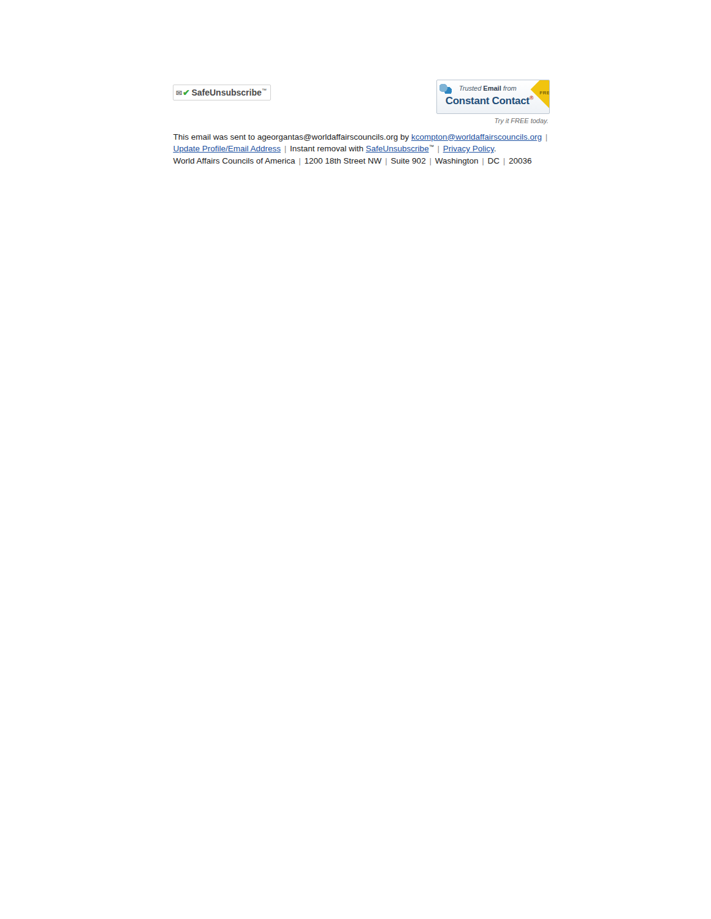✉✔SafeUnsubscribe™
FREE
Trusted Email from
Constant Contact®
Try it FREE today.
This email was sent to ageorgantas@worldaffairscouncils.org by kcompton@worldaffairscouncils.org |
Update Profile/Email Address | Instant removal with SafeUnsubscribe™ | Privacy Policy.
World Affairs Councils of America | 1200 18th Street NW | Suite 902 | Washington | DC | 20036